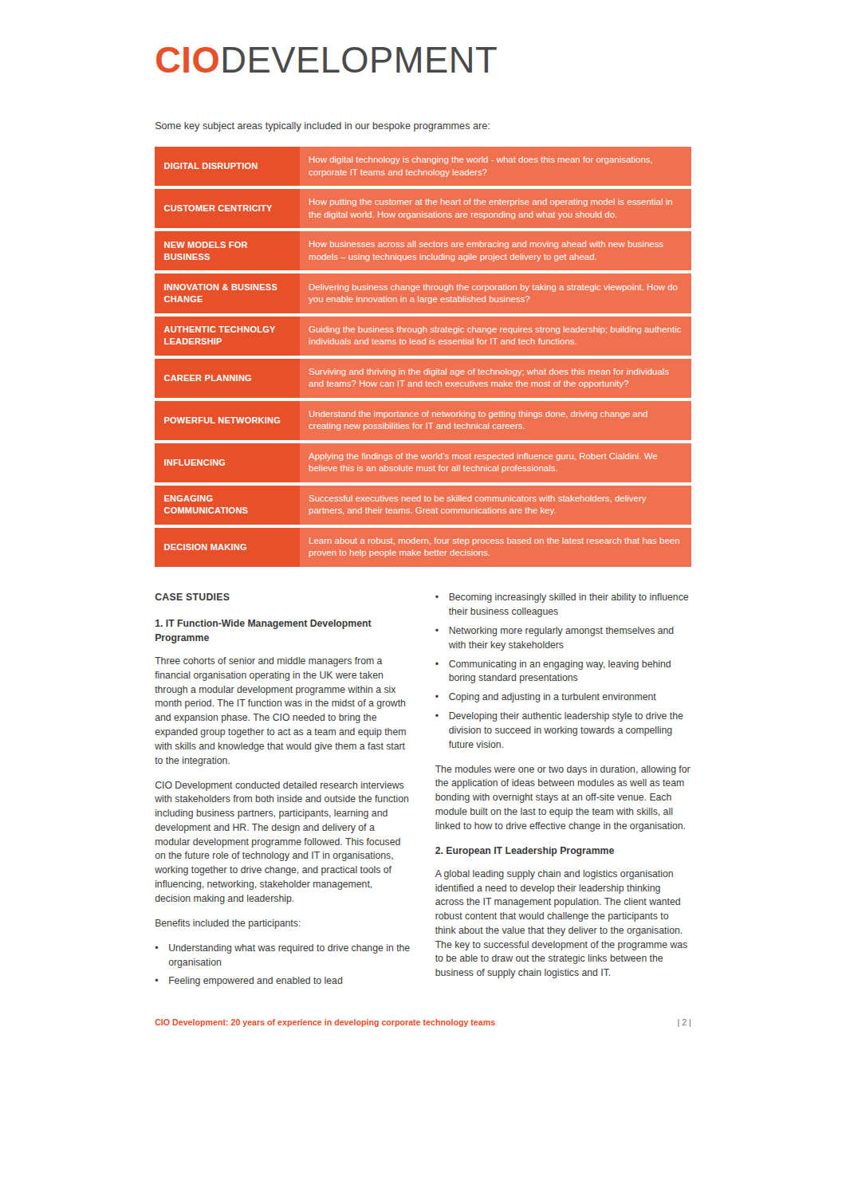CIO DEVELOPMENT
Some key subject areas typically included in our bespoke programmes are:
| Digital Disruption | How digital technology is changing the world - what does this mean for organisations, corporate IT teams and technology leaders? |
| Customer Centricity | How putting the customer at the heart of the enterprise and operating model is essential in the digital world. How organisations are responding and what you should do. |
| New Models for Business | How businesses across all sectors are embracing and moving ahead with new business models – using techniques including agile project delivery to get ahead. |
| Innovation & Business Change | Delivering business change through the corporation by taking a strategic viewpoint. How do you enable innovation in a large established business? |
| Authentic Technolgy Leadership | Guiding the business through strategic change requires strong leadership; building authentic individuals and teams to lead is essential for IT and tech functions. |
| Career Planning | Surviving and thriving in the digital age of technology; what does this mean for individuals and teams? How can IT and tech executives make the most of the opportunity? |
| Powerful Networking | Understand the importance of networking to getting things done, driving change and creating new possibilities for IT and technical careers. |
| Influencing | Applying the findings of the world’s most respected influence guru, Robert Cialdini. We believe this is an absolute must for all technical professionals. |
| Engaging Communications | Successful executives need to be skilled communicators with stakeholders, delivery partners, and their teams. Great communications are the key. |
| Decision Making | Learn about a robust, modern, four step process based on the latest research that has been proven to help people make better decisions. |
Case Studies
1. IT Function-Wide Management Development Programme
Three cohorts of senior and middle managers from a financial organisation operating in the UK were taken through a modular development programme within a six month period. The IT function was in the midst of a growth and expansion phase. The CIO needed to bring the expanded group together to act as a team and equip them with skills and knowledge that would give them a fast start to the integration.
CIO Development conducted detailed research interviews with stakeholders from both inside and outside the function including business partners, participants, learning and development and HR. The design and delivery of a modular development programme followed. This focused on the future role of technology and IT in organisations, working together to drive change, and practical tools of influencing, networking, stakeholder management, decision making and leadership.
Benefits included the participants:
Understanding what was required to drive change in the organisation
Feeling empowered and enabled to lead
Becoming increasingly skilled in their ability to influence their business colleagues
Networking more regularly amongst themselves and with their key stakeholders
Communicating in an engaging way, leaving behind boring standard presentations
Coping and adjusting in a turbulent environment
Developing their authentic leadership style to drive the division to succeed in working towards a compelling future vision.
The modules were one or two days in duration, allowing for the application of ideas between modules as well as team bonding with overnight stays at an off-site venue. Each module built on the last to equip the team with skills, all linked to how to drive effective change in the organisation.
2. European IT Leadership Programme
A global leading supply chain and logistics organisation identified a need to develop their leadership thinking across the IT management population. The client wanted robust content that would challenge the participants to think about the value that they deliver to the organisation. The key to successful development of the programme was to be able to draw out the strategic links between the business of supply chain logistics and IT.
CIO Development: 20 years of experience in developing corporate technology teams
| 2 |